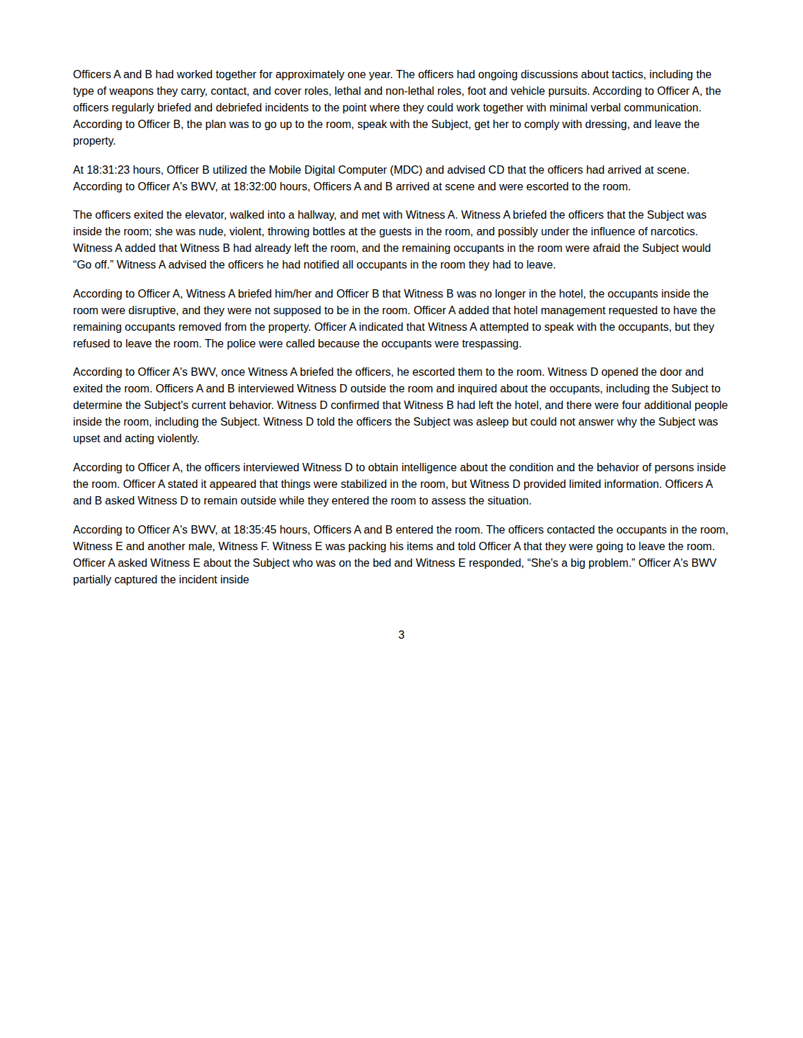Officers A and B had worked together for approximately one year. The officers had ongoing discussions about tactics, including the type of weapons they carry, contact, and cover roles, lethal and non-lethal roles, foot and vehicle pursuits. According to Officer A, the officers regularly briefed and debriefed incidents to the point where they could work together with minimal verbal communication. According to Officer B, the plan was to go up to the room, speak with the Subject, get her to comply with dressing, and leave the property.
At 18:31:23 hours, Officer B utilized the Mobile Digital Computer (MDC) and advised CD that the officers had arrived at scene. According to Officer A's BWV, at 18:32:00 hours, Officers A and B arrived at scene and were escorted to the room.
The officers exited the elevator, walked into a hallway, and met with Witness A. Witness A briefed the officers that the Subject was inside the room; she was nude, violent, throwing bottles at the guests in the room, and possibly under the influence of narcotics. Witness A added that Witness B had already left the room, and the remaining occupants in the room were afraid the Subject would “Go off.” Witness A advised the officers he had notified all occupants in the room they had to leave.
According to Officer A, Witness A briefed him/her and Officer B that Witness B was no longer in the hotel, the occupants inside the room were disruptive, and they were not supposed to be in the room. Officer A added that hotel management requested to have the remaining occupants removed from the property. Officer A indicated that Witness A attempted to speak with the occupants, but they refused to leave the room. The police were called because the occupants were trespassing.
According to Officer A's BWV, once Witness A briefed the officers, he escorted them to the room. Witness D opened the door and exited the room. Officers A and B interviewed Witness D outside the room and inquired about the occupants, including the Subject to determine the Subject's current behavior. Witness D confirmed that Witness B had left the hotel, and there were four additional people inside the room, including the Subject. Witness D told the officers the Subject was asleep but could not answer why the Subject was upset and acting violently.
According to Officer A, the officers interviewed Witness D to obtain intelligence about the condition and the behavior of persons inside the room. Officer A stated it appeared that things were stabilized in the room, but Witness D provided limited information. Officers A and B asked Witness D to remain outside while they entered the room to assess the situation.
According to Officer A's BWV, at 18:35:45 hours, Officers A and B entered the room. The officers contacted the occupants in the room, Witness E and another male, Witness F. Witness E was packing his items and told Officer A that they were going to leave the room. Officer A asked Witness E about the Subject who was on the bed and Witness E responded, “She's a big problem.” Officer A's BWV partially captured the incident inside
3